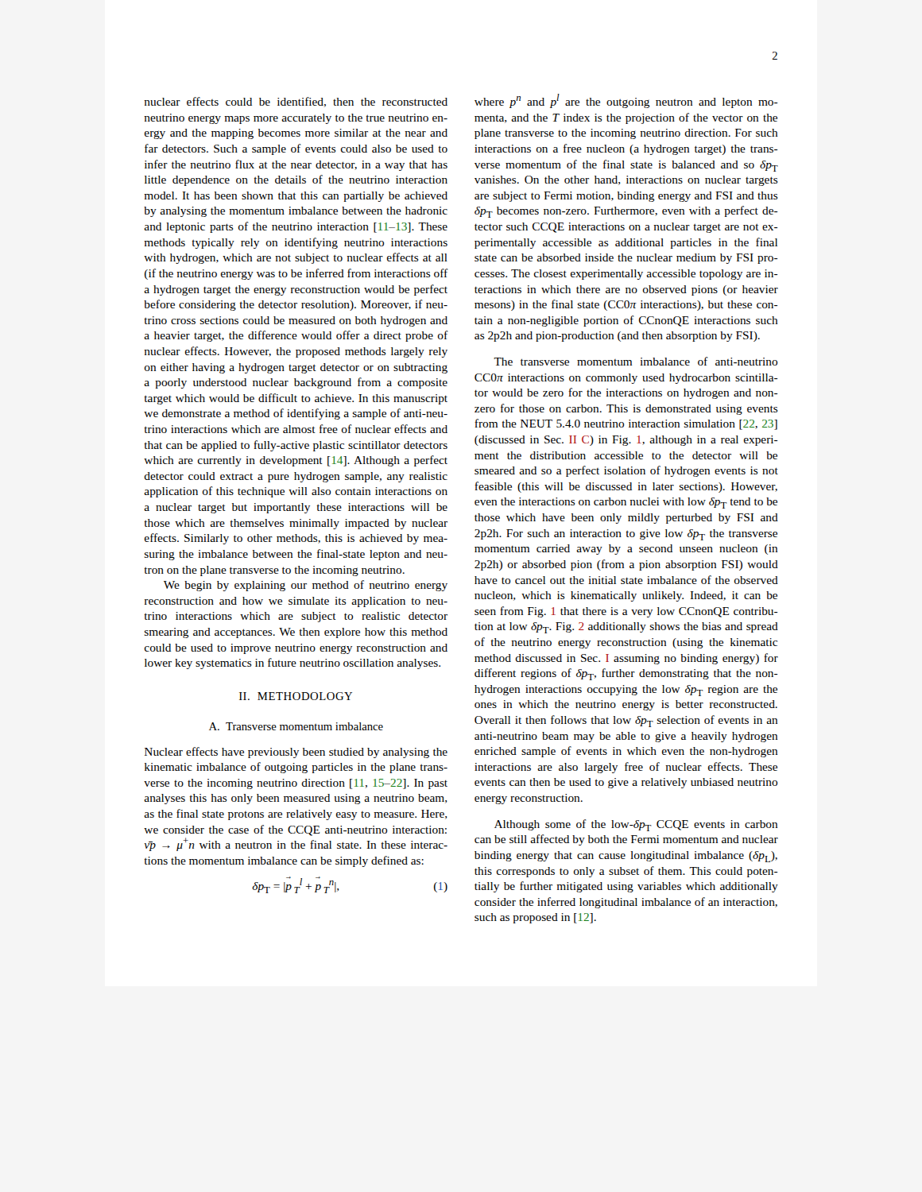2
nuclear effects could be identified, then the reconstructed neutrino energy maps more accurately to the true neutrino energy and the mapping becomes more similar at the near and far detectors. Such a sample of events could also be used to infer the neutrino flux at the near detector, in a way that has little dependence on the details of the neutrino interaction model. It has been shown that this can partially be achieved by analysing the momentum imbalance between the hadronic and leptonic parts of the neutrino interaction [11–13]. These methods typically rely on identifying neutrino interactions with hydrogen, which are not subject to nuclear effects at all (if the neutrino energy was to be inferred from interactions off a hydrogen target the energy reconstruction would be perfect before considering the detector resolution). Moreover, if neutrino cross sections could be measured on both hydrogen and a heavier target, the difference would offer a direct probe of nuclear effects. However, the proposed methods largely rely on either having a hydrogen target detector or on subtracting a poorly understood nuclear background from a composite target which would be difficult to achieve. In this manuscript we demonstrate a method of identifying a sample of anti-neutrino interactions which are almost free of nuclear effects and that can be applied to fully-active plastic scintillator detectors which are currently in development [14]. Although a perfect detector could extract a pure hydrogen sample, any realistic application of this technique will also contain interactions on a nuclear target but importantly these interactions will be those which are themselves minimally impacted by nuclear effects. Similarly to other methods, this is achieved by measuring the imbalance between the final-state lepton and neutron on the plane transverse to the incoming neutrino.
We begin by explaining our method of neutrino energy reconstruction and how we simulate its application to neutrino interactions which are subject to realistic detector smearing and acceptances. We then explore how this method could be used to improve neutrino energy reconstruction and lower key systematics in future neutrino oscillation analyses.
II. Methodology
A. Transverse momentum imbalance
Nuclear effects have previously been studied by analysing the kinematic imbalance of outgoing particles in the plane transverse to the incoming neutrino direction [11, 15–22]. In past analyses this has only been measured using a neutrino beam, as the final state protons are relatively easy to measure. Here, we consider the case of the CCQE anti-neutrino interaction: ν̄p → μ+n with a neutron in the final state. In these interactions the momentum imbalance can be simply defined as:
δpT = |p Tl + p Tn|,(1)
where pn and pl are the outgoing neutron and lepton momenta, and the T index is the projection of the vector on the plane transverse to the incoming neutrino direction. For such interactions on a free nucleon (a hydrogen target) the transverse momentum of the final state is balanced and so δpT vanishes. On the other hand, interactions on nuclear targets are subject to Fermi motion, binding energy and FSI and thus δpT becomes non-zero. Furthermore, even with a perfect detector such CCQE interactions on a nuclear target are not experimentally accessible as additional particles in the final state can be absorbed inside the nuclear medium by FSI processes. The closest experimentally accessible topology are interactions in which there are no observed pions (or heavier mesons) in the final state (CC0π interactions), but these contain a non-negligible portion of CCnonQE interactions such as 2p2h and pion-production (and then absorption by FSI).
The transverse momentum imbalance of anti-neutrino CC0π interactions on commonly used hydrocarbon scintillator would be zero for the interactions on hydrogen and non-zero for those on carbon. This is demonstrated using events from the NEUT 5.4.0 neutrino interaction simulation [22, 23] (discussed in Sec. II C) in Fig. 1, although in a real experiment the distribution accessible to the detector will be smeared and so a perfect isolation of hydrogen events is not feasible (this will be discussed in later sections). However, even the interactions on carbon nuclei with low δpT tend to be those which have been only mildly perturbed by FSI and 2p2h. For such an interaction to give low δpT the transverse momentum carried away by a second unseen nucleon (in 2p2h) or absorbed pion (from a pion absorption FSI) would have to cancel out the initial state imbalance of the observed nucleon, which is kinematically unlikely. Indeed, it can be seen from Fig. 1 that there is a very low CCnonQE contribution at low δpT. Fig. 2 additionally shows the bias and spread of the neutrino energy reconstruction (using the kinematic method discussed in Sec. I assuming no binding energy) for different regions of δpT, further demonstrating that the non-hydrogen interactions occupying the low δpT region are the ones in which the neutrino energy is better reconstructed. Overall it then follows that low δpT selection of events in an anti-neutrino beam may be able to give a heavily hydrogen enriched sample of events in which even the non-hydrogen interactions are also largely free of nuclear effects. These events can then be used to give a relatively unbiased neutrino energy reconstruction.
Although some of the low-δpT CCQE events in carbon can be still affected by both the Fermi momentum and nuclear binding energy that can cause longitudinal imbalance (δpL), this corresponds to only a subset of them. This could potentially be further mitigated using variables which additionally consider the inferred longitudinal imbalance of an interaction, such as proposed in [12].